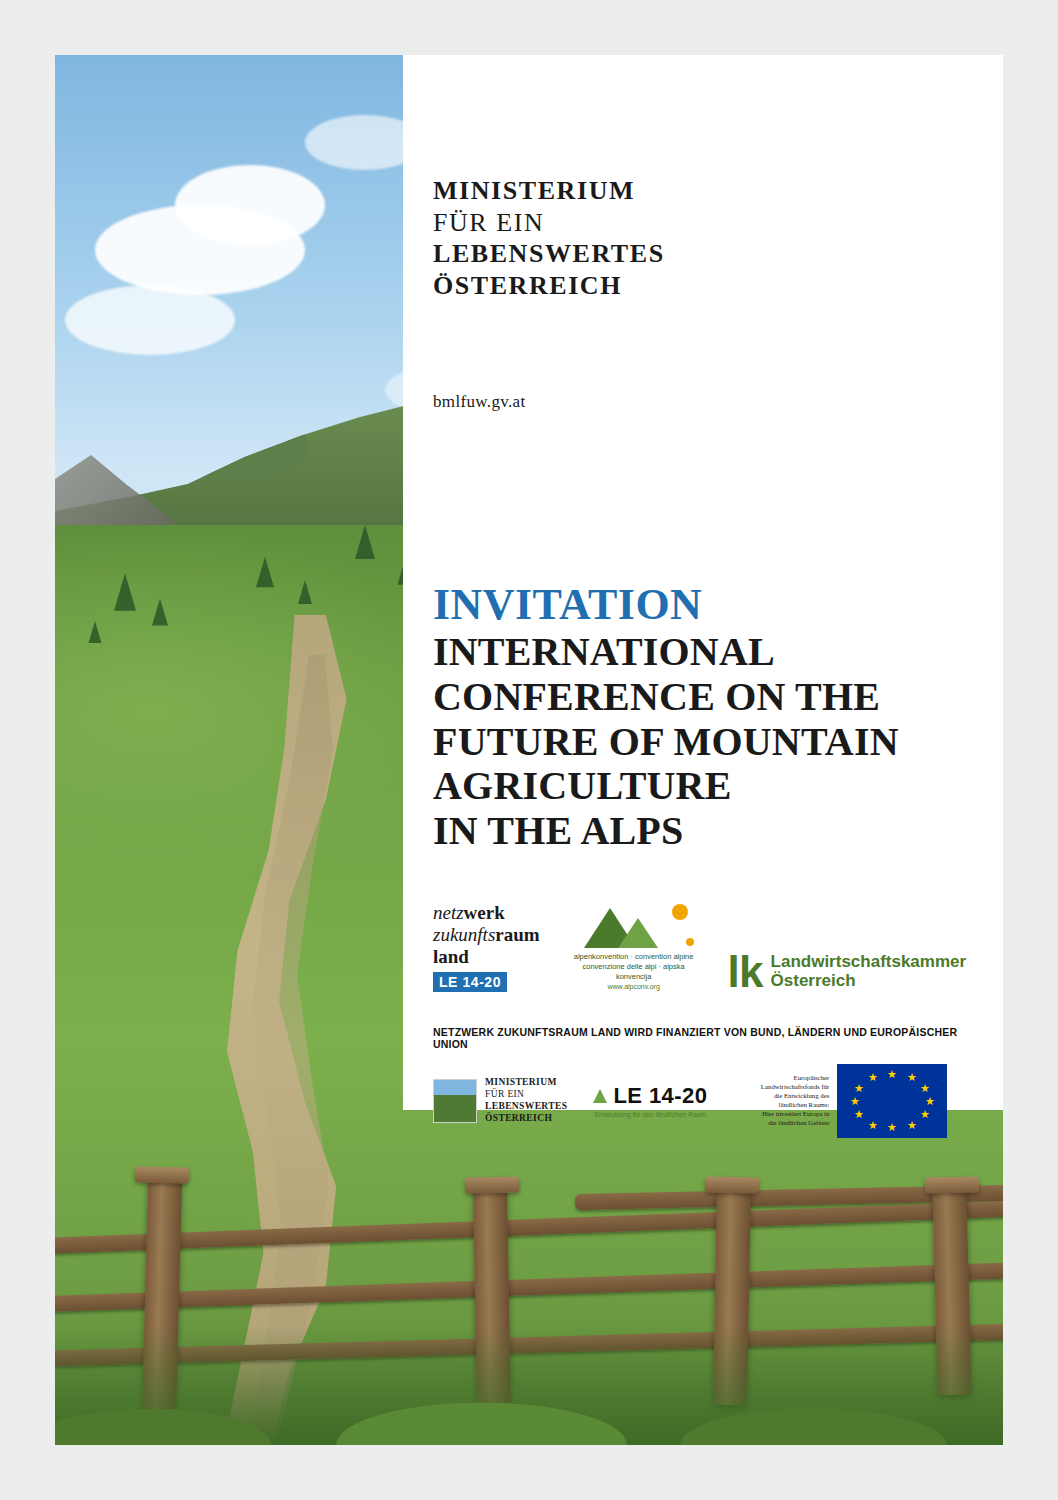MINISTERIUM
FÜR EIN
LEBENSWERTES
ÖSTERREICH
bmlfuw.gv.at
INVITATION INTERNATIONAL
CONFERENCE ON THE
FUTURE OF MOUNTAIN
AGRICULTURE
IN THE ALPS
netz werk
zukunfts raum
land
LE 14-20
alpenkonvention · convention alpine
convenzione delle alpi · alpska konvencija
www.alpconv.org
lk
Landwirtschaftskammer
Österreich
NETZWERK ZUKUNFTSRAUM LAND WIRD FINANZIERT VON BUND, LÄNDERN UND EUROPÄISCHER UNION
MINISTERIUM
FÜR EIN
LEBENSWERTES
ÖSTERREICH
LE 14-20
Entwicklung für den ländlichen Raum
Europäischer
Landwirtschaftsfonds für
die Entwicklung des
ländlichen Raums:
Hier investiert Europa in
die ländlichen Gebiete
★ ★ ★ ★ ★ ★ ★ ★ ★ ★ ★ ★